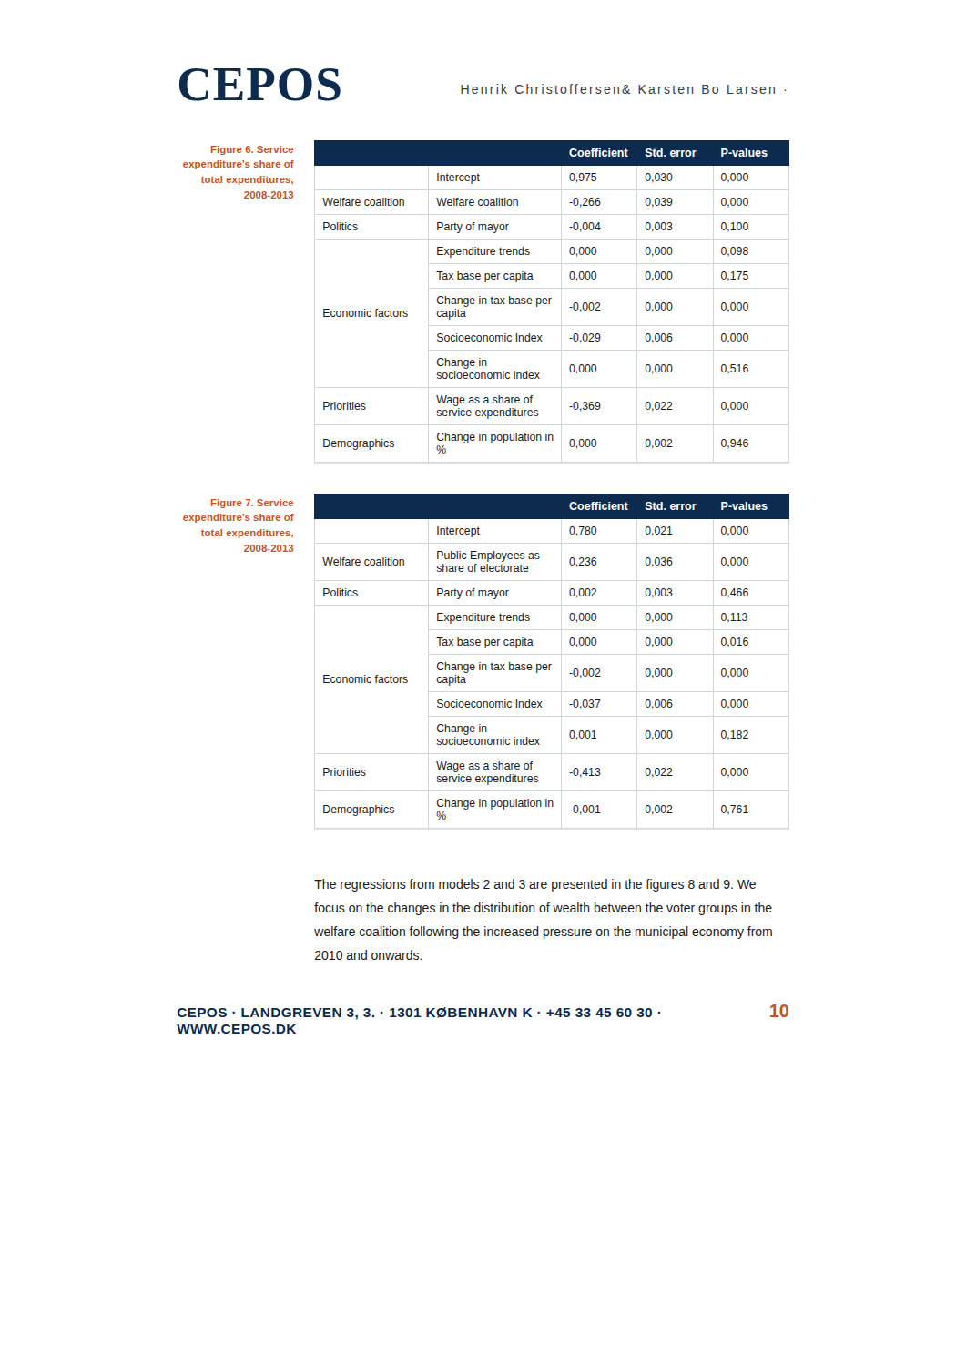CEPOS
Henrik Christoffersen& Karsten Bo Larsen ·
Figure 6. Service
expenditure’s share of
total expenditures,
2008-2013
| | | Coefficient | Std. error | P-values |
| --- | --- | --- | --- | --- |
| | Intercept | 0,975 | 0,030 | 0,000 |
| Welfare coalition | Welfare coalition | -0,266 | 0,039 | 0,000 |
| Politics | Party of mayor | -0,004 | 0,003 | 0,100 |
| Economic factors | Expenditure trends | 0,000 | 0,000 | 0,098 |
| Tax base per capita | 0,000 | 0,000 | 0,175 |
| Change in tax base per capita | -0,002 | 0,000 | 0,000 |
| Socioeconomic Index | -0,029 | 0,006 | 0,000 |
| Change in socioeconomic index | 0,000 | 0,000 | 0,516 |
| Priorities | Wage as a share of service expenditures | -0,369 | 0,022 | 0,000 |
| Demographics | Change in population in % | 0,000 | 0,002 | 0,946 |
Figure 7. Service
expenditure’s share of
total expenditures,
2008-2013
| | | Coefficient | Std. error | P-values |
| --- | --- | --- | --- | --- |
| | Intercept | 0,780 | 0,021 | 0,000 |
| Welfare coalition | Public Employees as share of electorate | 0,236 | 0,036 | 0,000 |
| Politics | Party of mayor | 0,002 | 0,003 | 0,466 |
| Economic factors | Expenditure trends | 0,000 | 0,000 | 0,113 |
| Tax base per capita | 0,000 | 0,000 | 0,016 |
| Change in tax base per capita | -0,002 | 0,000 | 0,000 |
| Socioeconomic Index | -0,037 | 0,006 | 0,000 |
| Change in socioeconomic index | 0,001 | 0,000 | 0,182 |
| Priorities | Wage as a share of service expenditures | -0,413 | 0,022 | 0,000 |
| Demographics | Change in population in % | -0,001 | 0,002 | 0,761 |
The regressions from models 2 and 3 are presented in the figures 8 and 9. We focus on the changes in the distribution of wealth between the voter groups in the welfare coalition following the increased pressure on the municipal economy from 2010 and onwards.
CEPOS · Landgreven 3, 3. · 1301 København K · +45 33 45 60 30 · www.cepos.dk
10